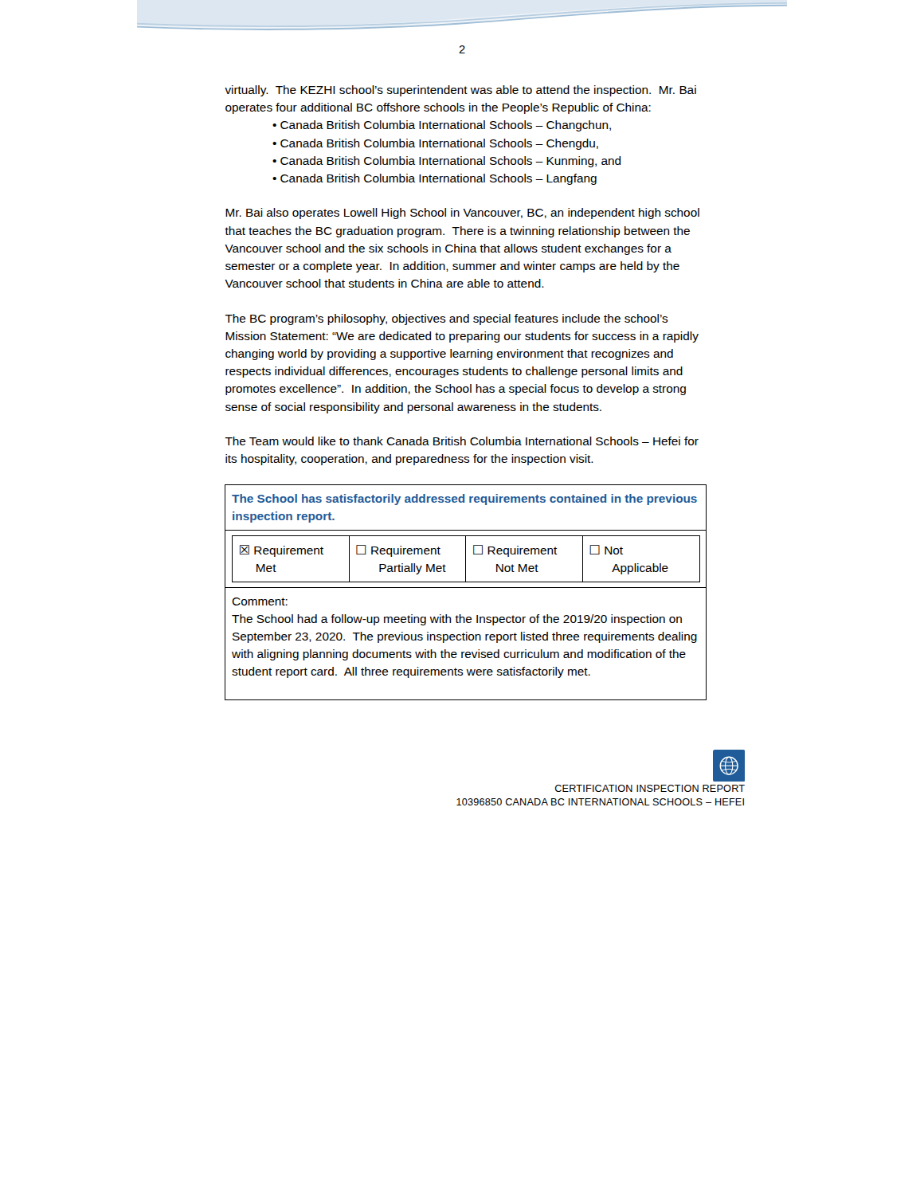2
virtually. The KEZHI school’s superintendent was able to attend the inspection. Mr. Bai operates four additional BC offshore schools in the People’s Republic of China:
• Canada British Columbia International Schools – Changchun,
• Canada British Columbia International Schools – Chengdu,
• Canada British Columbia International Schools – Kunming, and
• Canada British Columbia International Schools – Langfang
Mr. Bai also operates Lowell High School in Vancouver, BC, an independent high school that teaches the BC graduation program. There is a twinning relationship between the Vancouver school and the six schools in China that allows student exchanges for a semester or a complete year. In addition, summer and winter camps are held by the Vancouver school that students in China are able to attend.
The BC program’s philosophy, objectives and special features include the school’s Mission Statement: “We are dedicated to preparing our students for success in a rapidly changing world by providing a supportive learning environment that recognizes and respects individual differences, encourages students to challenge personal limits and promotes excellence”. In addition, the School has a special focus to develop a strong sense of social responsibility and personal awareness in the students.
The Team would like to thank Canada British Columbia International Schools – Hefei for its hospitality, cooperation, and preparedness for the inspection visit.
| The School has satisfactorily addressed requirements contained in the previous inspection report. |
| / ☒ Requirement Met / ☐ Requirement Partially Met / ☐ Requirement Not Met / ☐ Not Applicable / |
| Comment: The School had a follow-up meeting with the Inspector of the 2019/20 inspection on September 23, 2020. The previous inspection report listed three requirements dealing with aligning planning documents with the revised curriculum and modification of the student report card. All three requirements were satisfactorily met. |
CERTIFICATION INSPECTION REPORT
10396850 CANADA BC INTERNATIONAL SCHOOLS – HEFEI